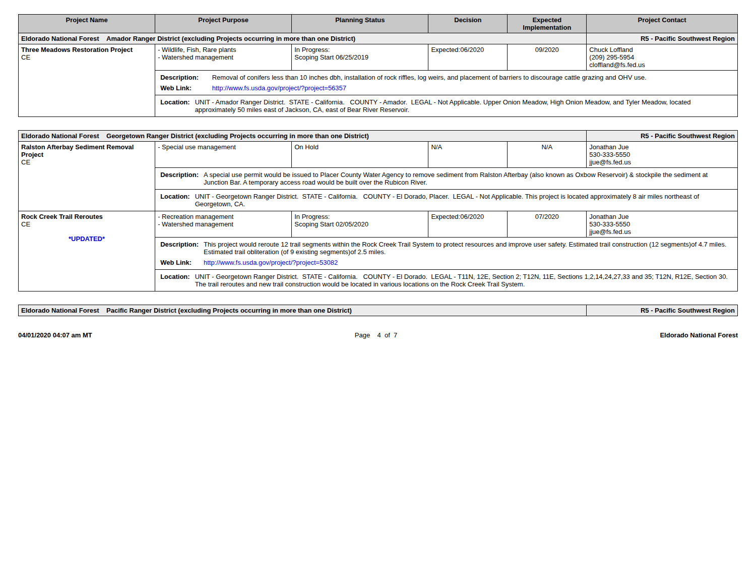| Project Name | Project Purpose | Planning Status | Decision | Expected Implementation | Project Contact |
| --- | --- | --- | --- | --- | --- |
| Eldorado National Forest Amador Ranger District (excluding Projects occurring in more than one District) | R5 - Pacific Southwest Region |
| Three Meadows Restoration Project CE | Wildlife, Fish, Rare plants Watershed management | In Progress: Scoping Start 06/25/2019 | Expected:06/2020 | 09/2020 | Chuck Loffland (209) 295-5954 cloffland@fs.fed.us |
| / Description: / Removal of conifers less than 10 inches dbh, installation of rock riffles, log weirs, and placement of barriers to discourage cattle grazing and OHV use. / / Web Link: / http://www.fs.usda.gov/project/?project=56357 / |
| / Location: / UNIT - Amador Ranger District. STATE - California. COUNTY - Amador. LEGAL - Not Applicable. Upper Onion Meadow, High Onion Meadow, and Tyler Meadow, located approximately 50 miles east of Jackson, CA, east of Bear River Reservoir. / |
| Eldorado National Forest Georgetown Ranger District (excluding Projects occurring in more than one District) | R5 - Pacific Southwest Region |
| Ralston Afterbay Sediment Removal Project CE | Special use management | On Hold | N/A | N/A | Jonathan Jue 530-333-5550 jjue@fs.fed.us |
| / Description: / A special use permit would be issued to Placer County Water Agency to remove sediment from Ralston Afterbay (also known as Oxbow Reservoir) & stockpile the sediment at Junction Bar. A temporary access road would be built over the Rubicon River. / |
| / Location: / UNIT - Georgetown Ranger District. STATE - California. COUNTY - El Dorado, Placer. LEGAL - Not Applicable. This project is located approximately 8 air miles northeast of Georgetown, CA. / |
| Rock Creek Trail Reroutes CE *UPDATED* | Recreation management Watershed management | In Progress: Scoping Start 02/05/2020 | Expected:06/2020 | 07/2020 | Jonathan Jue 530-333-5550 jjue@fs.fed.us |
| / Description: / This project would reroute 12 trail segments within the Rock Creek Trail System to protect resources and improve user safety. Estimated trail construction (12 segments)of 4.7 miles. Estimated trail obliteration (of 9 existing segments)of 2.5 miles. / / Web Link: / http://www.fs.usda.gov/project/?project=53082 / |
| / Location: / UNIT - Georgetown Ranger District. STATE - California. COUNTY - El Dorado. LEGAL - T11N, 12E, Section 2; T12N, 11E, Sections 1,2,14,24,27,33 and 35; T12N, R12E, Section 30. The trail reroutes and new trail construction would be located in various locations on the Rock Creek Trail System. / |
| Eldorado National Forest Pacific Ranger District (excluding Projects occurring in more than one District) | R5 - Pacific Southwest Region |
04/01/2020 04:07 am MT
Page 4 of 7
Eldorado National Forest